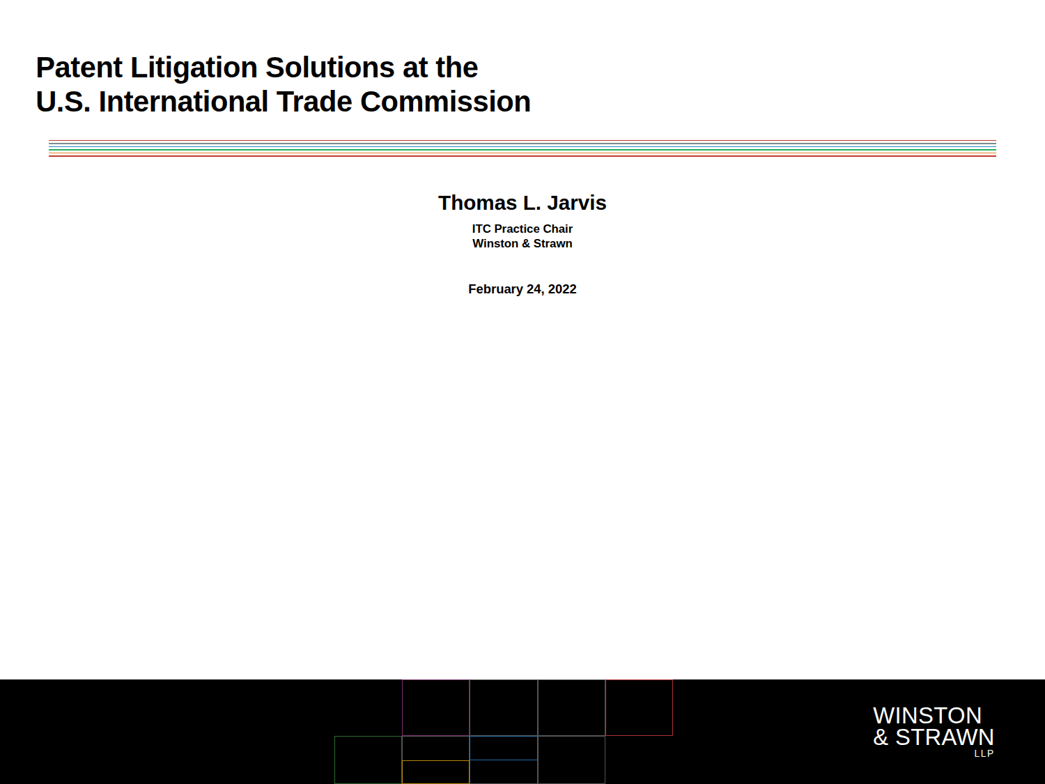Patent Litigation Solutions at the
U.S. International Trade Commission
Thomas L. Jarvis
ITC Practice Chair
Winston & Strawn
February 24, 2022
WINSTON
& STRAWN LLP